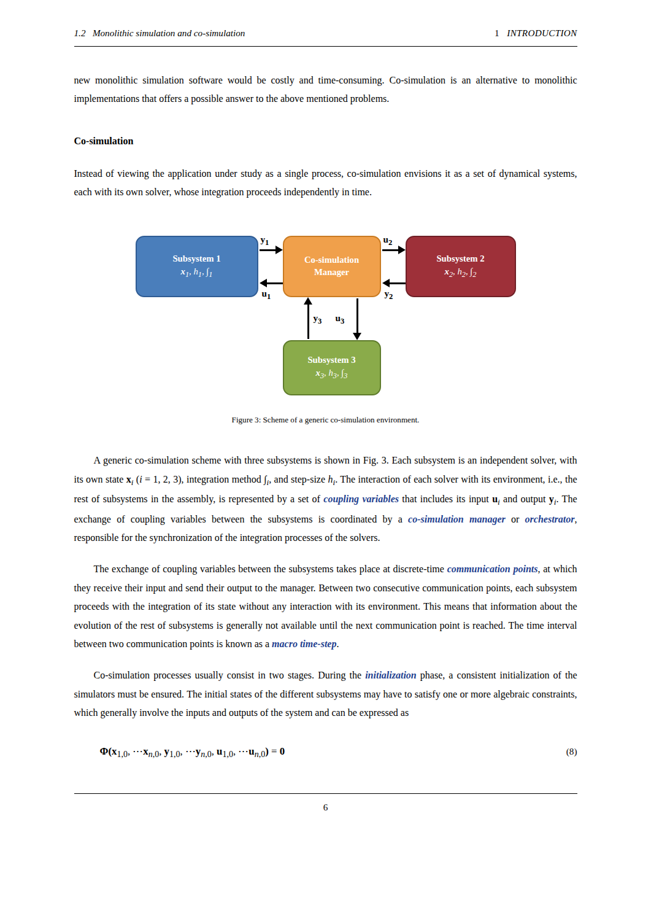1.2 Monolithic simulation and co-simulation
1 INTRODUCTION
new monolithic simulation software would be costly and time-consuming. Co-simulation is an alternative to monolithic implementations that offers a possible answer to the above mentioned problems.
Co-simulation
Instead of viewing the application under study as a single process, co-simulation envisions it as a set of dynamical systems, each with its own solver, whose integration proceeds independently in time.
Subsystem 1
x1, h1, ∫1
Co-simulation
Manager
Subsystem 2
x2, h2, ∫2
Subsystem 3
x3, h3, ∫3
y1
u1
u2
y2
y3
u3
Figure 3: Scheme of a generic co-simulation environment.
A generic co-simulation scheme with three subsystems is shown in Fig. 3. Each subsystem is an independent solver, with its own state xi (i = 1, 2, 3), integration method ∫i, and step-size hi. The interaction of each solver with its environment, i.e., the rest of subsystems in the assembly, is represented by a set of coupling variables that includes its input ui and output yi. The exchange of coupling variables between the subsystems is coordinated by a co-simulation manager or orchestrator, responsible for the synchronization of the integration processes of the solvers.
The exchange of coupling variables between the subsystems takes place at discrete-time communication points, at which they receive their input and send their output to the manager. Between two consecutive communication points, each subsystem proceeds with the integration of its state without any interaction with its environment. This means that information about the evolution of the rest of subsystems is generally not available until the next communication point is reached. The time interval between two communication points is known as a macro time-step.
Co-simulation processes usually consist in two stages. During the initialization phase, a consistent initialization of the simulators must be ensured. The initial states of the different subsystems may have to satisfy one or more algebraic constraints, which generally involve the inputs and outputs of the system and can be expressed as
Φ(x1,0, ⋯xn,0, y1,0, ⋯yn,0, u1,0, ⋯un,0) = 0
(8)
6